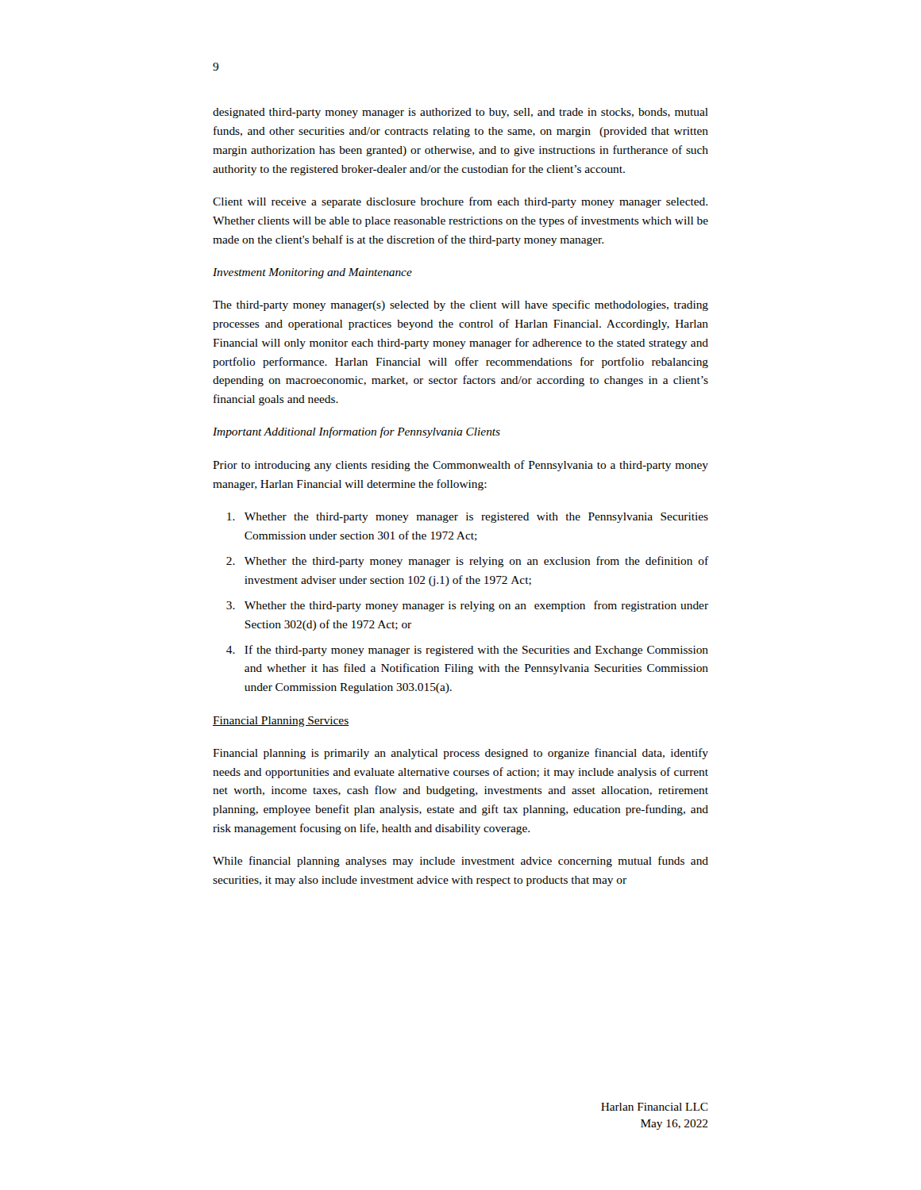9
designated third-party money manager is authorized to buy, sell, and trade in stocks, bonds, mutual funds, and other securities and/or contracts relating to the same, on margin (provided that written margin authorization has been granted) or otherwise, and to give instructions in furtherance of such authority to the registered broker-dealer and/or the custodian for the client’s account.
Client will receive a separate disclosure brochure from each third-party money manager selected. Whether clients will be able to place reasonable restrictions on the types of investments which will be made on the client's behalf is at the discretion of the third-party money manager.
Investment Monitoring and Maintenance
The third-party money manager(s) selected by the client will have specific methodologies, trading processes and operational practices beyond the control of Harlan Financial. Accordingly, Harlan Financial will only monitor each third-party money manager for adherence to the stated strategy and portfolio performance. Harlan Financial will offer recommendations for portfolio rebalancing depending on macroeconomic, market, or sector factors and/or according to changes in a client’s financial goals and needs.
Important Additional Information for Pennsylvania Clients
Prior to introducing any clients residing the Commonwealth of Pennsylvania to a third-party money manager, Harlan Financial will determine the following:
Whether the third-party money manager is registered with the Pennsylvania Securities Commission under section 301 of the 1972 Act;
Whether the third-party money manager is relying on an exclusion from the definition of investment adviser under section 102 (j.1) of the 1972 Act;
Whether the third-party money manager is relying on an exemption from registration under Section 302(d) of the 1972 Act; or
If the third-party money manager is registered with the Securities and Exchange Commission and whether it has filed a Notification Filing with the Pennsylvania Securities Commission under Commission Regulation 303.015(a).
Financial Planning Services
Financial planning is primarily an analytical process designed to organize financial data, identify needs and opportunities and evaluate alternative courses of action; it may include analysis of current net worth, income taxes, cash flow and budgeting, investments and asset allocation, retirement planning, employee benefit plan analysis, estate and gift tax planning, education pre-funding, and risk management focusing on life, health and disability coverage.
While financial planning analyses may include investment advice concerning mutual funds and securities, it may also include investment advice with respect to products that may or
Harlan Financial LLC
May 16, 2022